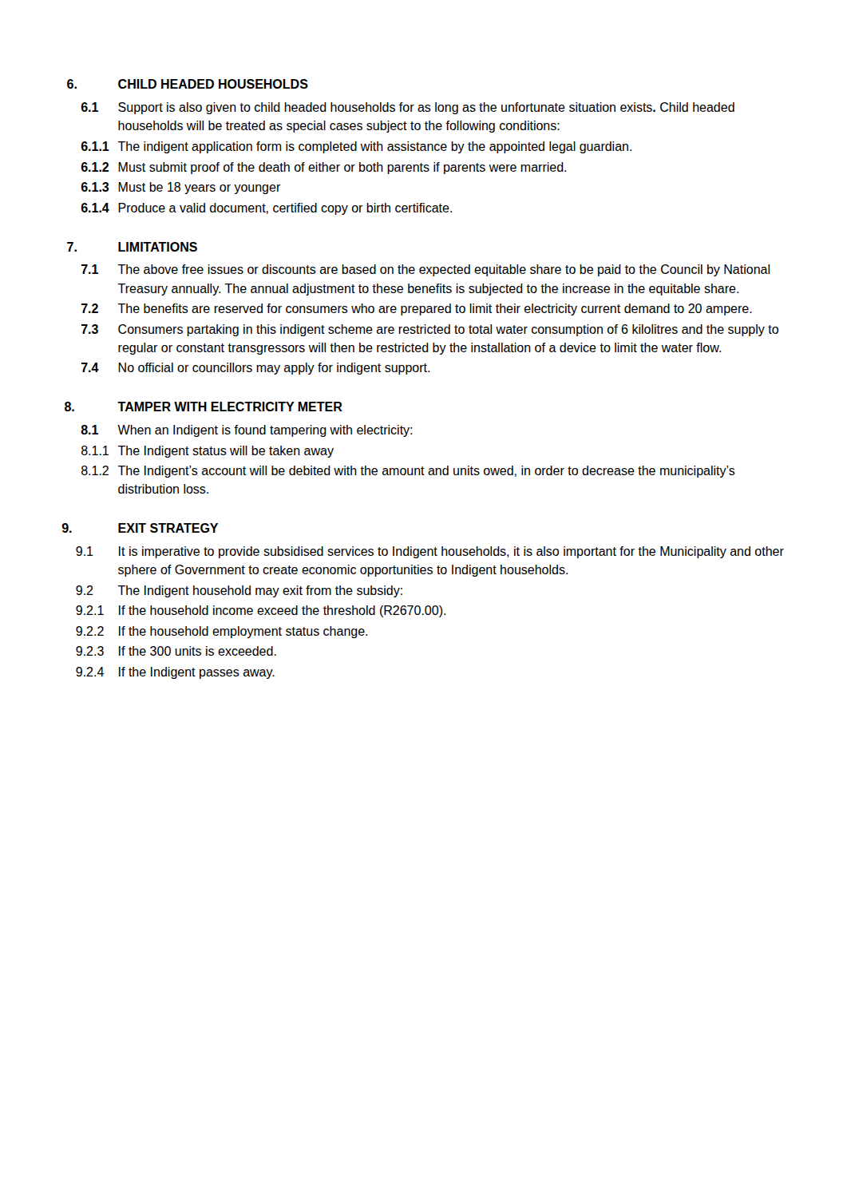6. CHILD HEADED HOUSEHOLDS
6.1 Support is also given to child headed households for as long as the unfortunate situation exists. Child headed households will be treated as special cases subject to the following conditions:
6.1.1 The indigent application form is completed with assistance by the appointed legal guardian.
6.1.2 Must submit proof of the death of either or both parents if parents were married.
6.1.3 Must be 18 years or younger
6.1.4 Produce a valid document, certified copy or birth certificate.
7. LIMITATIONS
7.1 The above free issues or discounts are based on the expected equitable share to be paid to the Council by National Treasury annually. The annual adjustment to these benefits is subjected to the increase in the equitable share.
7.2 The benefits are reserved for consumers who are prepared to limit their electricity current demand to 20 ampere.
7.3 Consumers partaking in this indigent scheme are restricted to total water consumption of 6 kilolitres and the supply to regular or constant transgressors will then be restricted by the installation of a device to limit the water flow.
7.4 No official or councillors may apply for indigent support.
8. TAMPER WITH ELECTRICITY METER
8.1 When an Indigent is found tampering with electricity:
8.1.1 The Indigent status will be taken away
8.1.2 The Indigent’s account will be debited with the amount and units owed, in order to decrease the municipality’s distribution loss.
9. EXIT STRATEGY
9.1 It is imperative to provide subsidised services to Indigent households, it is also important for the Municipality and other sphere of Government to create economic opportunities to Indigent households.
9.2 The Indigent household may exit from the subsidy:
9.2.1 If the household income exceed the threshold (R2670.00).
9.2.2 If the household employment status change.
9.2.3 If the 300 units is exceeded.
9.2.4 If the Indigent passes away.